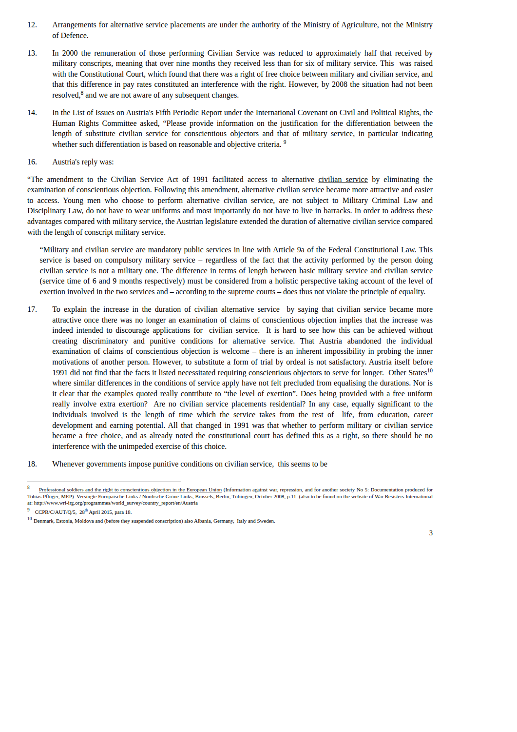12.
Arrangements for alternative service placements are under the authority of the Ministry of Agriculture, not the Ministry of Defence.
13.
In 2000 the remuneration of those performing Civilian Service was reduced to approximately half that received by military conscripts, meaning that over nine months they received less than for six of military service. This was raised with the Constitutional Court, which found that there was a right of free choice between military and civilian service, and that this difference in pay rates constituted an interference with the right. However, by 2008 the situation had not been resolved,8 and we are not aware of any subsequent changes.
14.
In the List of Issues on Austria's Fifth Periodic Report under the International Covenant on Civil and Political Rights, the Human Rights Committee asked, “Please provide information on the justification for the differentiation between the length of substitute civilian service for conscientious objectors and that of military service, in particular indicating whether such differentiation is based on reasonable and objective criteria. 9
16.
Austria's reply was:
“The amendment to the Civilian Service Act of 1991 facilitated access to alternative civilian service by eliminating the examination of conscientious objection. Following this amendment, alternative civilian service became more attractive and easier to access. Young men who choose to perform alternative civilian service, are not subject to Military Criminal Law and Disciplinary Law, do not have to wear uniforms and most importantly do not have to live in barracks. In order to address these advantages compared with military service, the Austrian legislature extended the duration of alternative civilian service compared with the length of conscript military service.
“Military and civilian service are mandatory public services in line with Article 9a of the Federal Constitutional Law. This service is based on compulsory military service – regardless of the fact that the activity performed by the person doing civilian service is not a military one. The difference in terms of length between basic military service and civilian service (service time of 6 and 9 months respectively) must be considered from a holistic perspective taking account of the level of exertion involved in the two services and – according to the supreme courts – does thus not violate the principle of equality.
17.
To explain the increase in the duration of civilian alternative service by saying that civilian service became more attractive once there was no longer an examination of claims of conscientious objection implies that the increase was indeed intended to discourage applications for civilian service. It is hard to see how this can be achieved without creating discriminatory and punitive conditions for alternative service. That Austria abandoned the individual examination of claims of conscientious objection is welcome – there is an inherent impossibility in probing the inner motivations of another person. However, to substitute a form of trial by ordeal is not satisfactory. Austria itself before 1991 did not find that the facts it listed necessitated requiring conscientious objectors to serve for longer. Other States10 where similar differences in the conditions of service apply have not felt precluded from equalising the durations. Nor is it clear that the examples quoted really contribute to “the level of exertion”. Does being provided with a free uniform really involve extra exertion? Are no civilian service placements residential? In any case, equally significant to the individuals involved is the length of time which the service takes from the rest of life, from education, career development and earning potential. All that changed in 1991 was that whether to perform military or civilian service became a free choice, and as already noted the constitutional court has defined this as a right, so there should be no interference with the unimpeded exercise of this choice.
18.
Whenever governments impose punitive conditions on civilian service, this seems to be
8 Professional soldiers and the right to conscientious objection in the European Union (Information against war, repression, and for another society No 5: Documentation produced for Tobias Pflüger, MEP) Versingte Europäische Links / Nordische Grüne Links, Brussels, Berlin, Tübingen, October 2008, p.11 (also to be found on the website of War Resisters International at: http://www.wri-irg.org/programmes/world_survey/country_report/en/Austria
9 CCPR/C/AUT/Q/5, 28th April 2015, para 18.
10 Denmark, Estonia, Moldova and (before they suspended conscription) also Albania, Germany, Italy and Sweden.
3